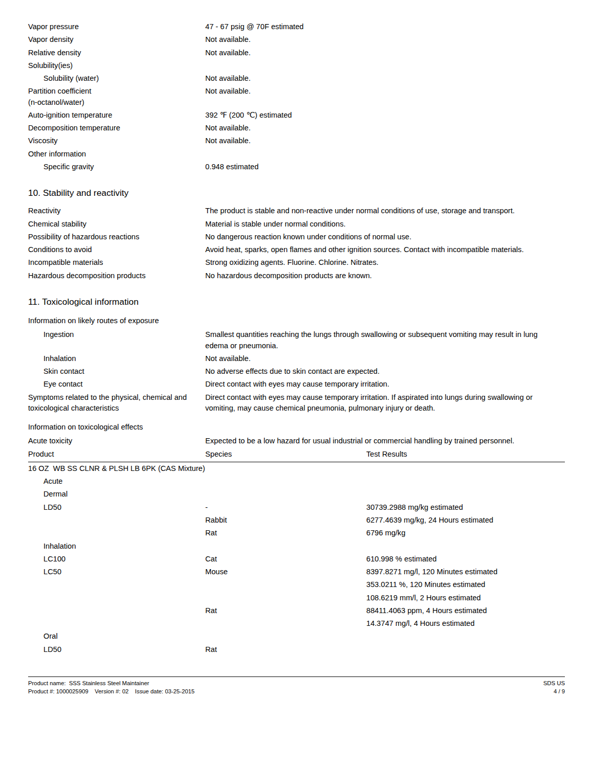| Vapor pressure | 47 - 67 psig @ 70F estimated |
| Vapor density | Not available. |
| Relative density | Not available. |
| Solubility(ies) | |
| Solubility (water) | Not available. |
| Partition coefficient (n-octanol/water) | Not available. |
| Auto-ignition temperature | 392 ℉ (200 ℃) estimated |
| Decomposition temperature | Not available. |
| Viscosity | Not available. |
| Other information | |
| Specific gravity | 0.948 estimated |
10. Stability and reactivity
| Reactivity | The product is stable and non-reactive under normal conditions of use, storage and transport. |
| Chemical stability | Material is stable under normal conditions. |
| Possibility of hazardous reactions | No dangerous reaction known under conditions of normal use. |
| Conditions to avoid | Avoid heat, sparks, open flames and other ignition sources. Contact with incompatible materials. |
| Incompatible materials | Strong oxidizing agents. Fluorine. Chlorine. Nitrates. |
| Hazardous decomposition products | No hazardous decomposition products are known. |
11. Toxicological information
Information on likely routes of exposure
| Ingestion | Smallest quantities reaching the lungs through swallowing or subsequent vomiting may result in lung edema or pneumonia. |
| Inhalation | Not available. |
| Skin contact | No adverse effects due to skin contact are expected. |
| Eye contact | Direct contact with eyes may cause temporary irritation. |
| Symptoms related to the physical, chemical and toxicological characteristics | Direct contact with eyes may cause temporary irritation. If aspirated into lungs during swallowing or vomiting, may cause chemical pneumonia, pulmonary injury or death. |
Information on toxicological effects
| Acute toxicity | Expected to be a low hazard for usual industrial or commercial handling by trained personnel. |
| Product | Species | Test Results |
| 16 OZ WB SS CLNR & PLSH LB 6PK (CAS Mixture) |
| Acute | | |
| Dermal | | |
| LD50 | - | 30739.2988 mg/kg estimated |
| | Rabbit | 6277.4639 mg/kg, 24 Hours estimated |
| | Rat | 6796 mg/kg |
| Inhalation | | |
| LC100 | Cat | 610.998 % estimated |
| LC50 | Mouse | 8397.8271 mg/l, 120 Minutes estimated |
| | | 353.0211 %, 120 Minutes estimated |
| | | 108.6219 mm/l, 2 Hours estimated |
| | Rat | 88411.4063 ppm, 4 Hours estimated |
| | | 14.3747 mg/l, 4 Hours estimated |
| Oral | | |
| LD50 | Rat | |
| Product name: SSS Stainless Steel Maintainer | SDS US |
| Product #: 1000025909 Version #: 02 Issue date: 03-25-2015 | 4 / 9 |